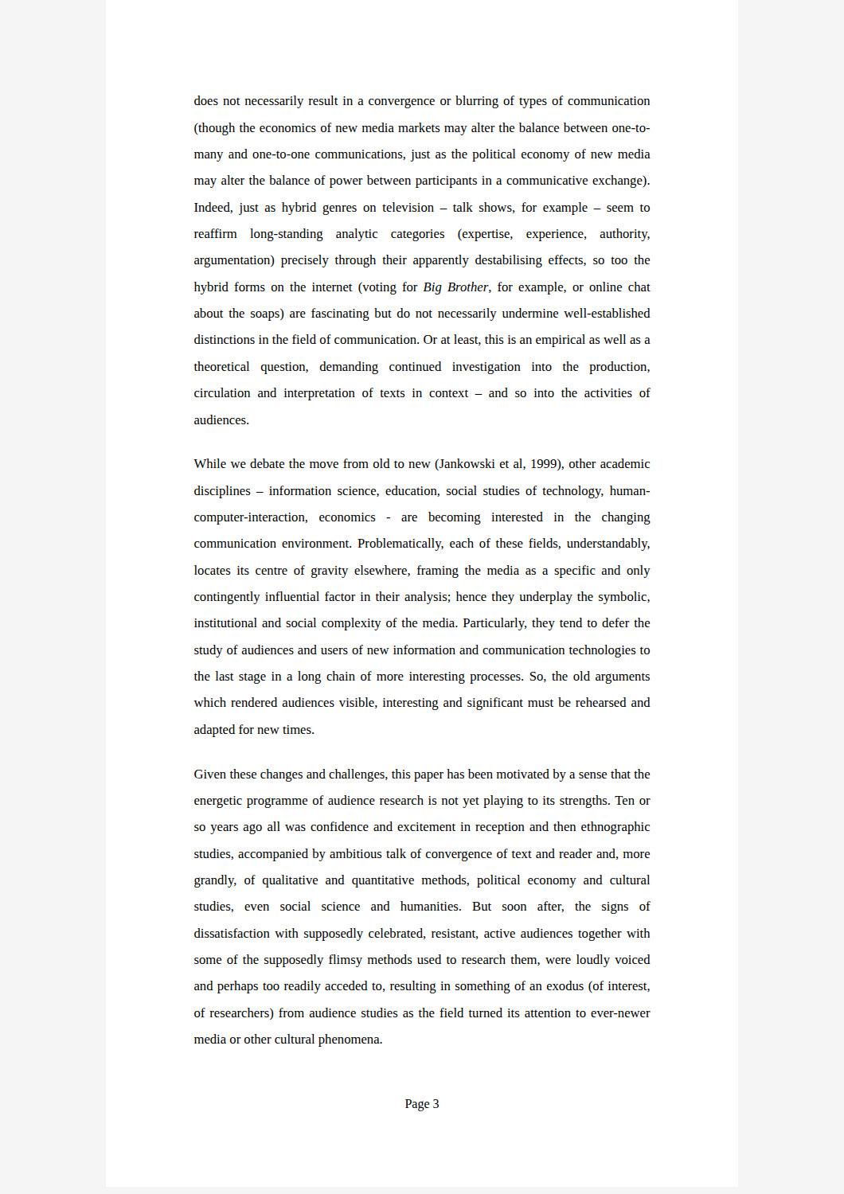does not necessarily result in a convergence or blurring of types of communication (though the economics of new media markets may alter the balance between one-to-many and one-to-one communications, just as the political economy of new media may alter the balance of power between participants in a communicative exchange). Indeed, just as hybrid genres on television – talk shows, for example – seem to reaffirm long-standing analytic categories (expertise, experience, authority, argumentation) precisely through their apparently destabilising effects, so too the hybrid forms on the internet (voting for Big Brother, for example, or online chat about the soaps) are fascinating but do not necessarily undermine well-established distinctions in the field of communication. Or at least, this is an empirical as well as a theoretical question, demanding continued investigation into the production, circulation and interpretation of texts in context – and so into the activities of audiences.
While we debate the move from old to new (Jankowski et al, 1999), other academic disciplines – information science, education, social studies of technology, human-computer-interaction, economics - are becoming interested in the changing communication environment. Problematically, each of these fields, understandably, locates its centre of gravity elsewhere, framing the media as a specific and only contingently influential factor in their analysis; hence they underplay the symbolic, institutional and social complexity of the media. Particularly, they tend to defer the study of audiences and users of new information and communication technologies to the last stage in a long chain of more interesting processes. So, the old arguments which rendered audiences visible, interesting and significant must be rehearsed and adapted for new times.
Given these changes and challenges, this paper has been motivated by a sense that the energetic programme of audience research is not yet playing to its strengths. Ten or so years ago all was confidence and excitement in reception and then ethnographic studies, accompanied by ambitious talk of convergence of text and reader and, more grandly, of qualitative and quantitative methods, political economy and cultural studies, even social science and humanities. But soon after, the signs of dissatisfaction with supposedly celebrated, resistant, active audiences together with some of the supposedly flimsy methods used to research them, were loudly voiced and perhaps too readily acceded to, resulting in something of an exodus (of interest, of researchers) from audience studies as the field turned its attention to ever-newer media or other cultural phenomena.
Page 3